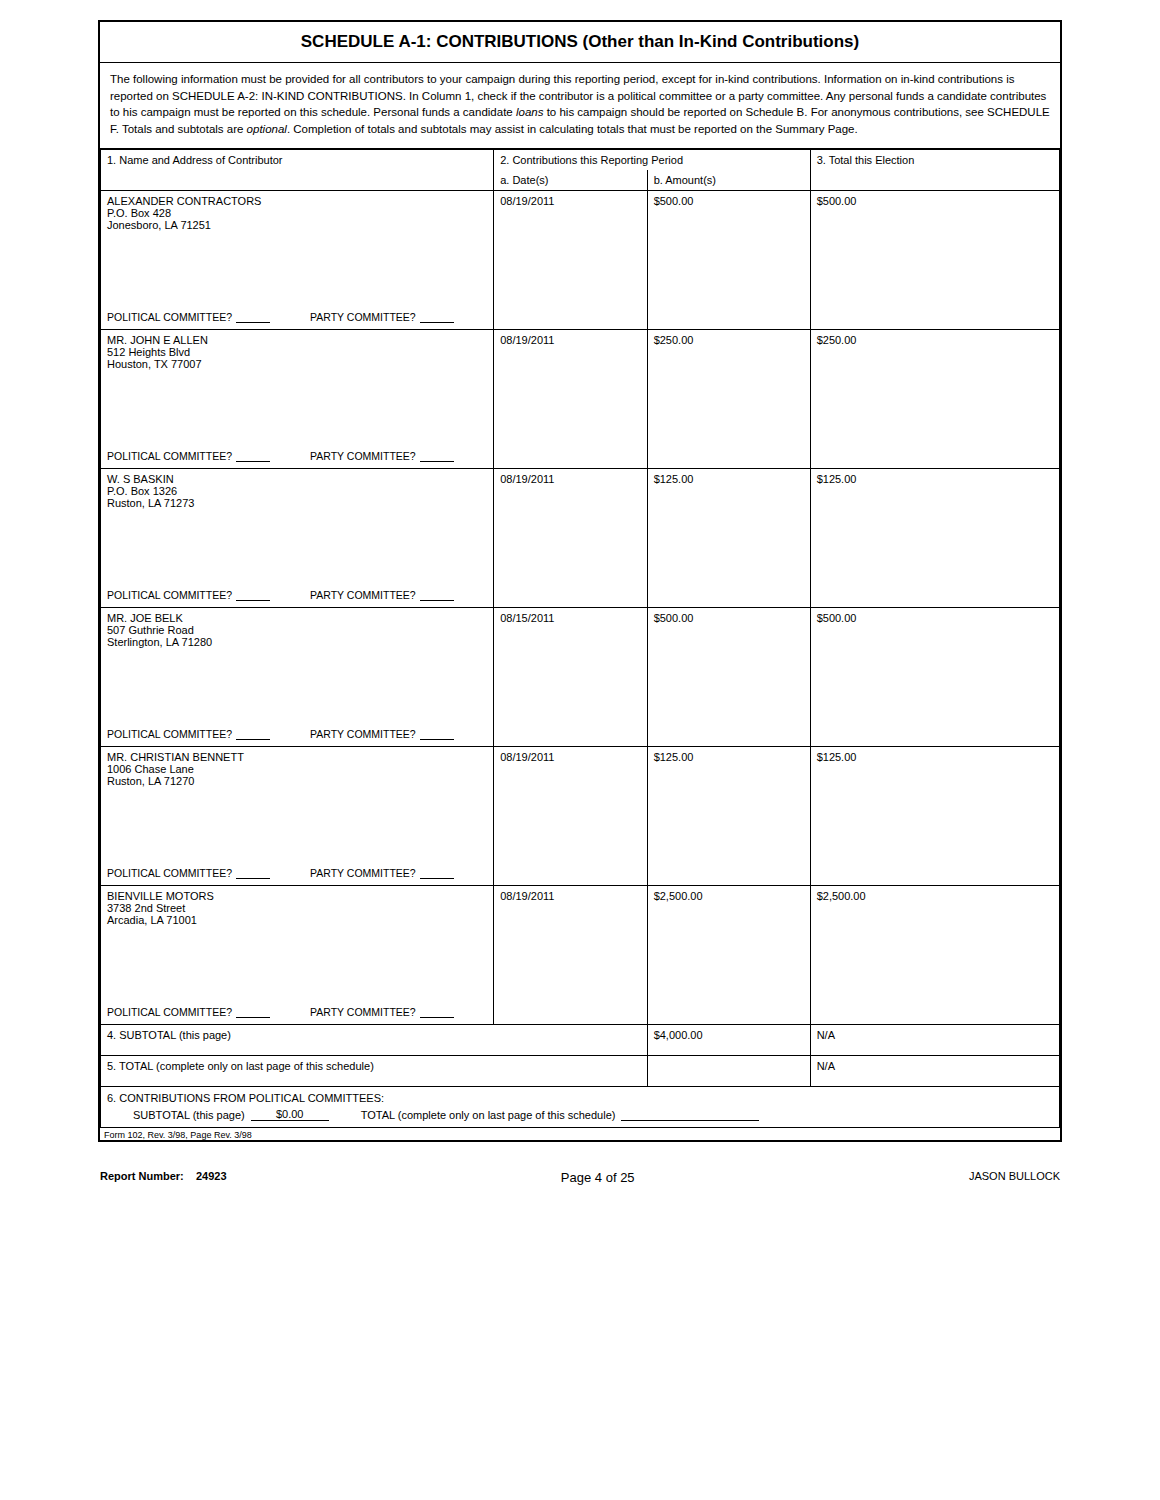SCHEDULE A-1: CONTRIBUTIONS (Other than In-Kind Contributions)
The following information must be provided for all contributors to your campaign during this reporting period, except for in-kind contributions. Information on in-kind contributions is reported on SCHEDULE A-2: IN-KIND CONTRIBUTIONS. In Column 1, check if the contributor is a political committee or a party committee. Any personal funds a candidate contributes to his campaign must be reported on this schedule. Personal funds a candidate loans to his campaign should be reported on Schedule B. For anonymous contributions, see SCHEDULE F. Totals and subtotals are optional. Completion of totals and subtotals may assist in calculating totals that must be reported on the Summary Page.
| 1. Name and Address of Contributor | 2. Contributions this Reporting Period | 3. Total this Election |
| a. Date(s) | b. Amount(s) |
| ALEXANDER CONTRACTORS P.O. Box 428 Jonesboro, LA 71251 POLITICAL COMMITTEE? PARTY COMMITTEE? | 08/19/2011 | $500.00 | $500.00 |
| MR. JOHN E ALLEN 512 Heights Blvd Houston, TX 77007 POLITICAL COMMITTEE? PARTY COMMITTEE? | 08/19/2011 | $250.00 | $250.00 |
| W. S BASKIN P.O. Box 1326 Ruston, LA 71273 POLITICAL COMMITTEE? PARTY COMMITTEE? | 08/19/2011 | $125.00 | $125.00 |
| MR. JOE BELK 507 Guthrie Road Sterlington, LA 71280 POLITICAL COMMITTEE? PARTY COMMITTEE? | 08/15/2011 | $500.00 | $500.00 |
| MR. CHRISTIAN BENNETT 1006 Chase Lane Ruston, LA 71270 POLITICAL COMMITTEE? PARTY COMMITTEE? | 08/19/2011 | $125.00 | $125.00 |
| BIENVILLE MOTORS 3738 2nd Street Arcadia, LA 71001 POLITICAL COMMITTEE? PARTY COMMITTEE? | 08/19/2011 | $2,500.00 | $2,500.00 |
| 4. SUBTOTAL (this page) | $4,000.00 | N/A |
| 5. TOTAL (complete only on last page of this schedule) | | N/A |
| 6. CONTRIBUTIONS FROM POLITICAL COMMITTEES: |
| SUBTOTAL (this page) $0.00 TOTAL (complete only on last page of this schedule) |
Form 102, Rev. 3/98, Page Rev. 3/98
Report Number: 24923
Page 4 of 25
JASON BULLOCK